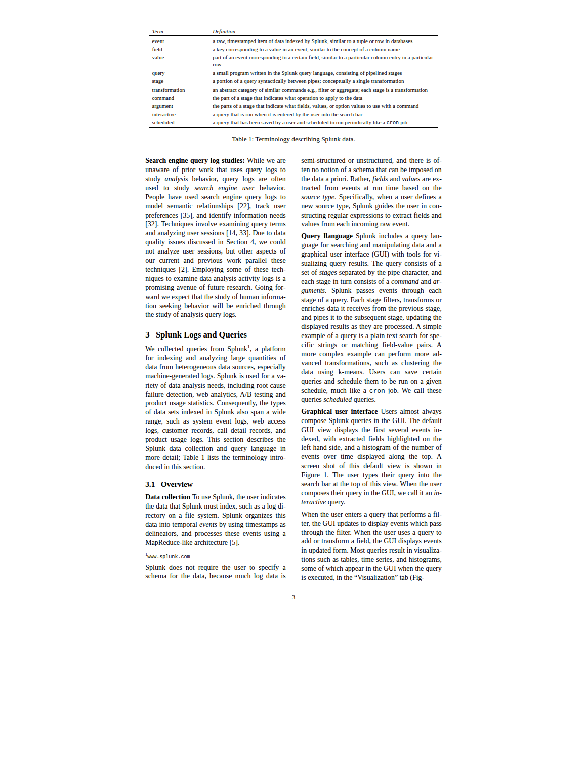| Term | Definition |
| --- | --- |
| event | a raw, timestamped item of data indexed by Splunk, similar to a tuple or row in databases |
| field | a key corresponding to a value in an event, similar to the concept of a column name |
| value | part of an event corresponding to a certain field, similar to a particular column entry in a particular row |
| query | a small program written in the Splunk query language, consisting of pipelined stages |
| stage | a portion of a query syntactically between pipes; conceptually a single transformation |
| transformation | an abstract category of similar commands e.g., filter or aggregate; each stage is a transformation |
| command | the part of a stage that indicates what operation to apply to the data |
| argument | the parts of a stage that indicate what fields, values, or option values to use with a command |
| interactive | a query that is run when it is entered by the user into the search bar |
| scheduled | a query that has been saved by a user and scheduled to run periodically like a cron job |
Table 1: Terminology describing Splunk data.
Search engine query log studies: While we are unaware of prior work that uses query logs to study analysis behavior, query logs are often used to study search engine user behavior. People have used search engine query logs to model semantic relationships [22], track user preferences [35], and identify information needs [32]. Techniques involve examining query terms and analyzing user sessions [14, 33]. Due to data quality issues discussed in Section 4, we could not analyze user sessions, but other aspects of our current and previous work parallel these techniques [2]. Employing some of these techniques to examine data analysis activity logs is a promising avenue of future research. Going forward we expect that the study of human information seeking behavior will be enriched through the study of analysis query logs.
3 Splunk Logs and Queries
We collected queries from Splunk1, a platform for indexing and analyzing large quantities of data from heterogeneous data sources, especially machine-generated logs. Splunk is used for a variety of data analysis needs, including root cause failure detection, web analytics, A/B testing and product usage statistics. Consequently, the types of data sets indexed in Splunk also span a wide range, such as system event logs, web access logs, customer records, call detail records, and product usage logs. This section describes the Splunk data collection and query language in more detail; Table 1 lists the terminology introduced in this section.
3.1 Overview
Data collection To use Splunk, the user indicates the data that Splunk must index, such as a log directory on a file system. Splunk organizes this data into temporal events by using timestamps as delineators, and processes these events using a MapReduce-like architecture [5].
1www.splunk.com
Splunk does not require the user to specify a schema for the data, because much log data is semi-structured or unstructured, and there is often no notion of a schema that can be imposed on the data a priori. Rather, fields and values are extracted from events at run time based on the source type. Specifically, when a user defines a new source type, Splunk guides the user in constructing regular expressions to extract fields and values from each incoming raw event.
Query llanguage Splunk includes a query language for searching and manipulating data and a graphical user interface (GUI) with tools for visualizing query results. The query consists of a set of stages separated by the pipe character, and each stage in turn consists of a command and arguments. Splunk passes events through each stage of a query. Each stage filters, transforms or enriches data it receives from the previous stage, and pipes it to the subsequent stage, updating the displayed results as they are processed. A simple example of a query is a plain text search for specific strings or matching field-value pairs. A more complex example can perform more advanced transformations, such as clustering the data using k-means. Users can save certain queries and schedule them to be run on a given schedule, much like a cron job. We call these queries scheduled queries.
Graphical user interface Users almost always compose Splunk queries in the GUI. The default GUI view displays the first several events indexed, with extracted fields highlighted on the left hand side, and a histogram of the number of events over time displayed along the top. A screen shot of this default view is shown in Figure 1. The user types their query into the search bar at the top of this view. When the user composes their query in the GUI, we call it an interactive query.
When the user enters a query that performs a filter, the GUI updates to display events which pass through the filter. When the user uses a query to add or transform a field, the GUI displays events in updated form. Most queries result in visualizations such as tables, time series, and histograms, some of which appear in the GUI when the query is executed, in the “Visualization” tab (Fig-
3